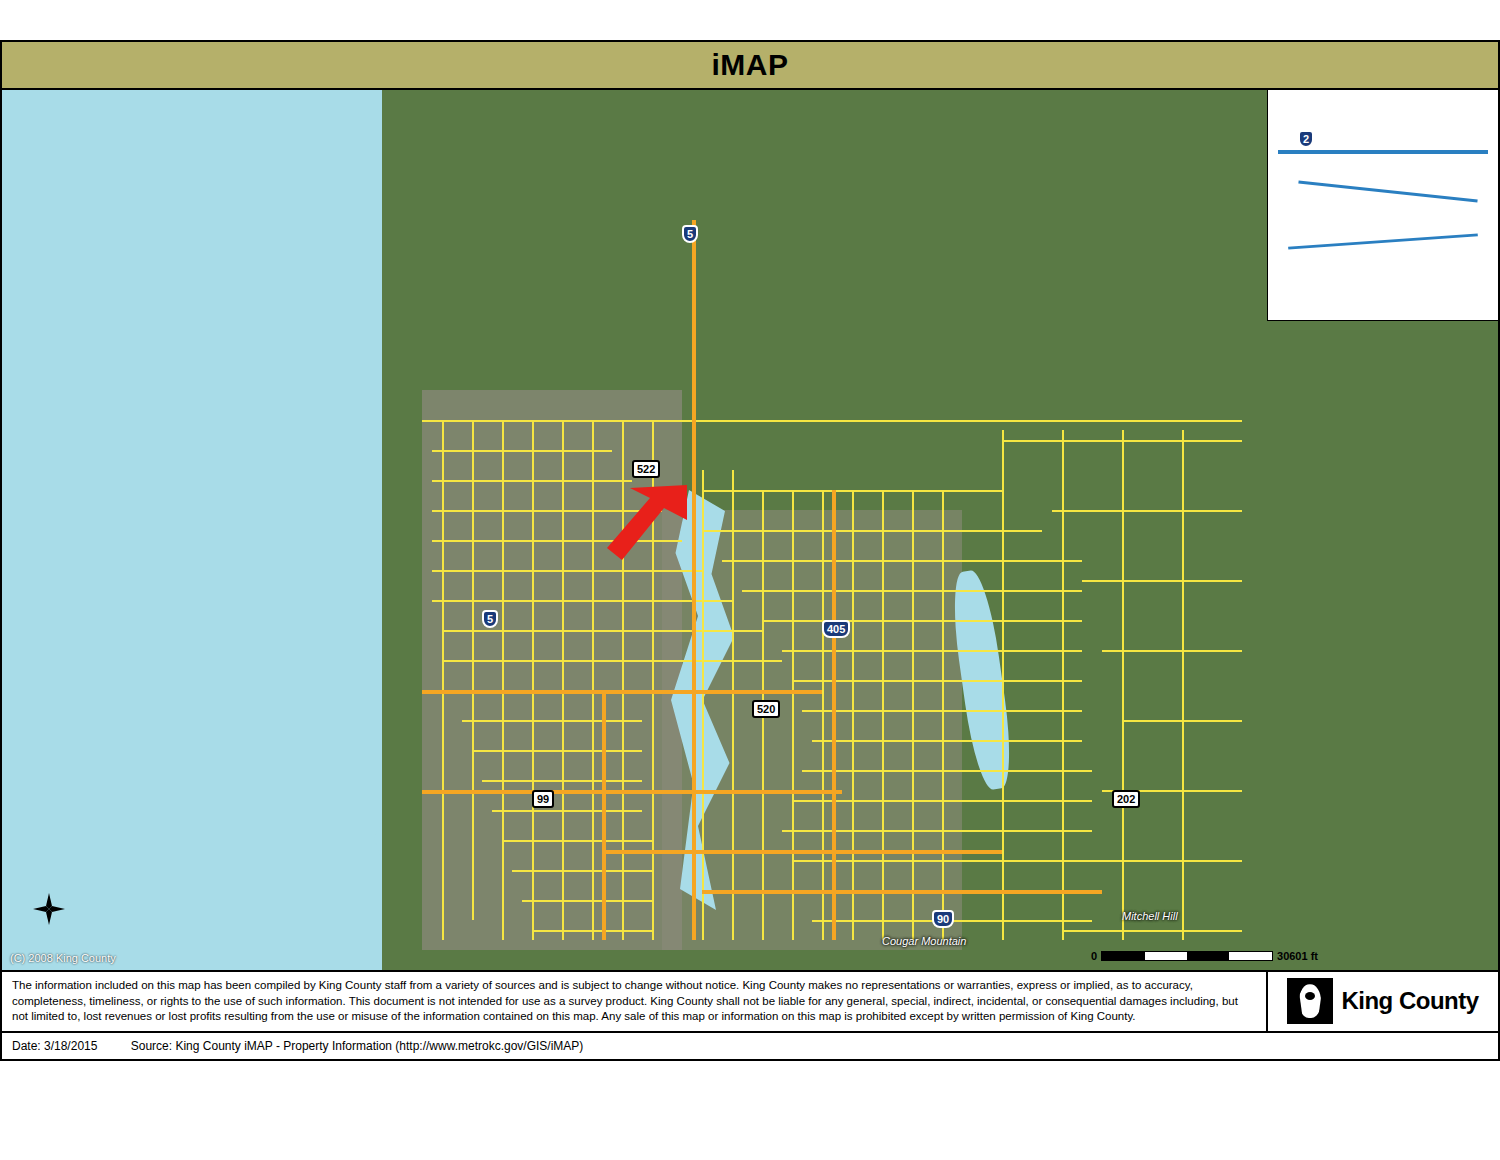iMAP
2
5
5
405
90
522
520
99
509
202
18
Cougar Mountain
Mitchell Hill
West Tiger Mountain
0
30601 ft
(C) 2008 King County
The information included on this map has been compiled by King County staff from a variety of sources and is subject to change without notice. King County makes no representations or warranties, express or implied, as to accuracy, completeness, timeliness, or rights to the use of such information. This document is not intended for use as a survey product. King County shall not be liable for any general, special, indirect, incidental, or consequential damages including, but not limited to, lost revenues or lost profits resulting from the use or misuse of the information contained on this map. Any sale of this map or information on this map is prohibited except by written permission of King County.
King County
Date: 3/18/2015 Source: King County iMAP - Property Information (http://www.metrokc.gov/GIS/iMAP)